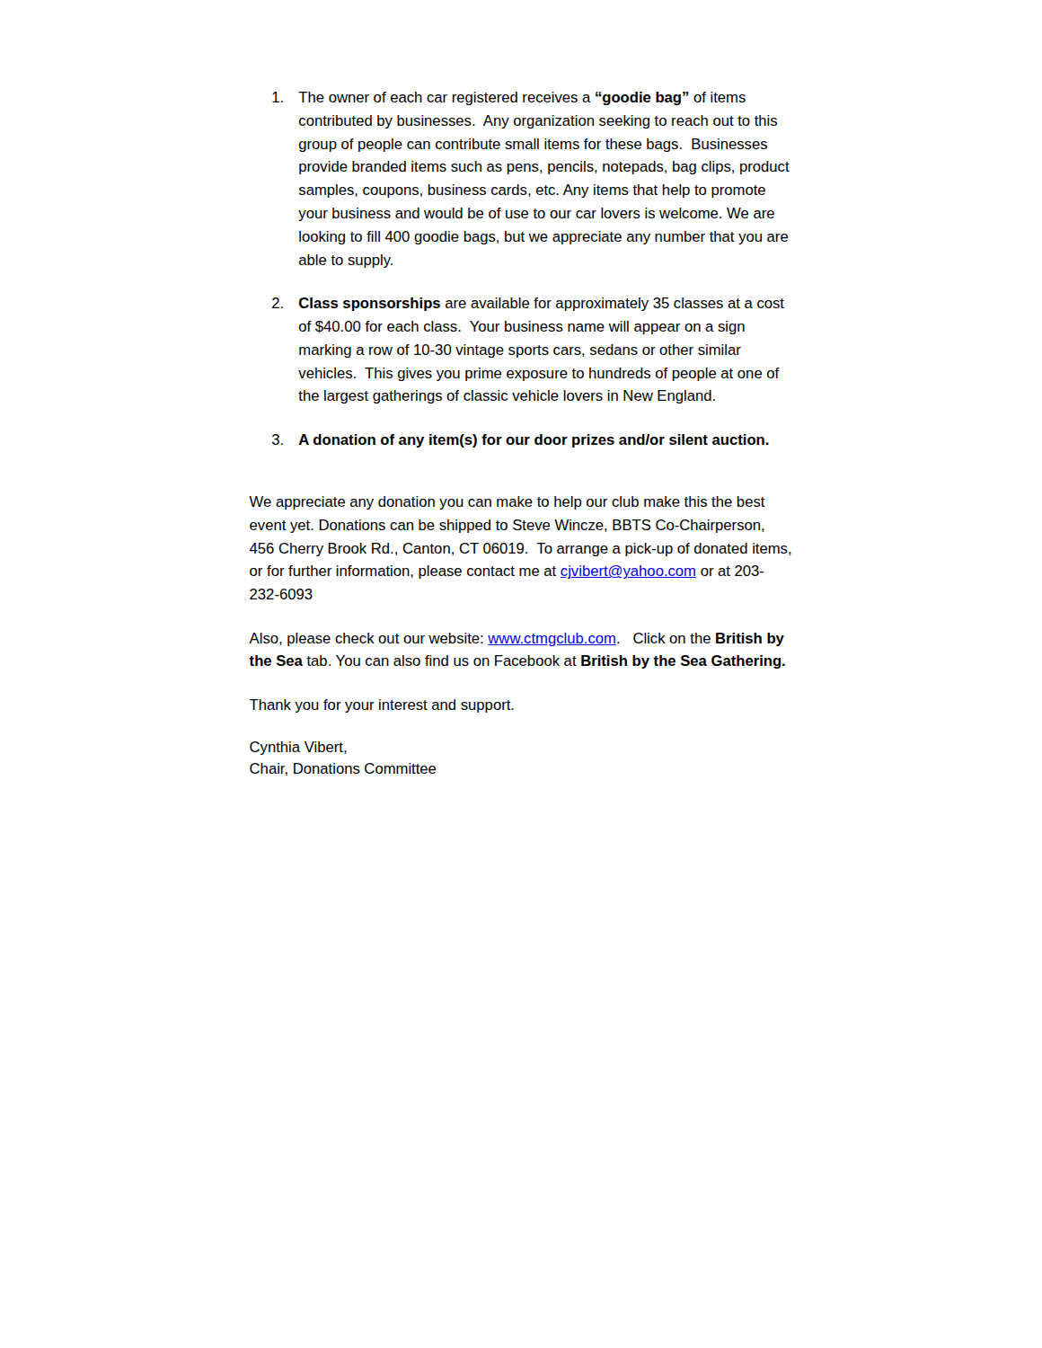The owner of each car registered receives a “goodie bag” of items contributed by businesses. Any organization seeking to reach out to this group of people can contribute small items for these bags. Businesses provide branded items such as pens, pencils, notepads, bag clips, product samples, coupons, business cards, etc. Any items that help to promote your business and would be of use to our car lovers is welcome. We are looking to fill 400 goodie bags, but we appreciate any number that you are able to supply.
Class sponsorships are available for approximately 35 classes at a cost of $40.00 for each class. Your business name will appear on a sign marking a row of 10-30 vintage sports cars, sedans or other similar vehicles. This gives you prime exposure to hundreds of people at one of the largest gatherings of classic vehicle lovers in New England.
A donation of any item(s) for our door prizes and/or silent auction.
We appreciate any donation you can make to help our club make this the best event yet. Donations can be shipped to Steve Wincze, BBTS Co-Chairperson, 456 Cherry Brook Rd., Canton, CT 06019. To arrange a pick-up of donated items, or for further information, please contact me at cjvibert@yahoo.com or at 203-232-6093
Also, please check out our website: www.ctmgclub.com. Click on the British by the Sea tab. You can also find us on Facebook at British by the Sea Gathering.
Thank you for your interest and support.
Cynthia Vibert,
Chair, Donations Committee